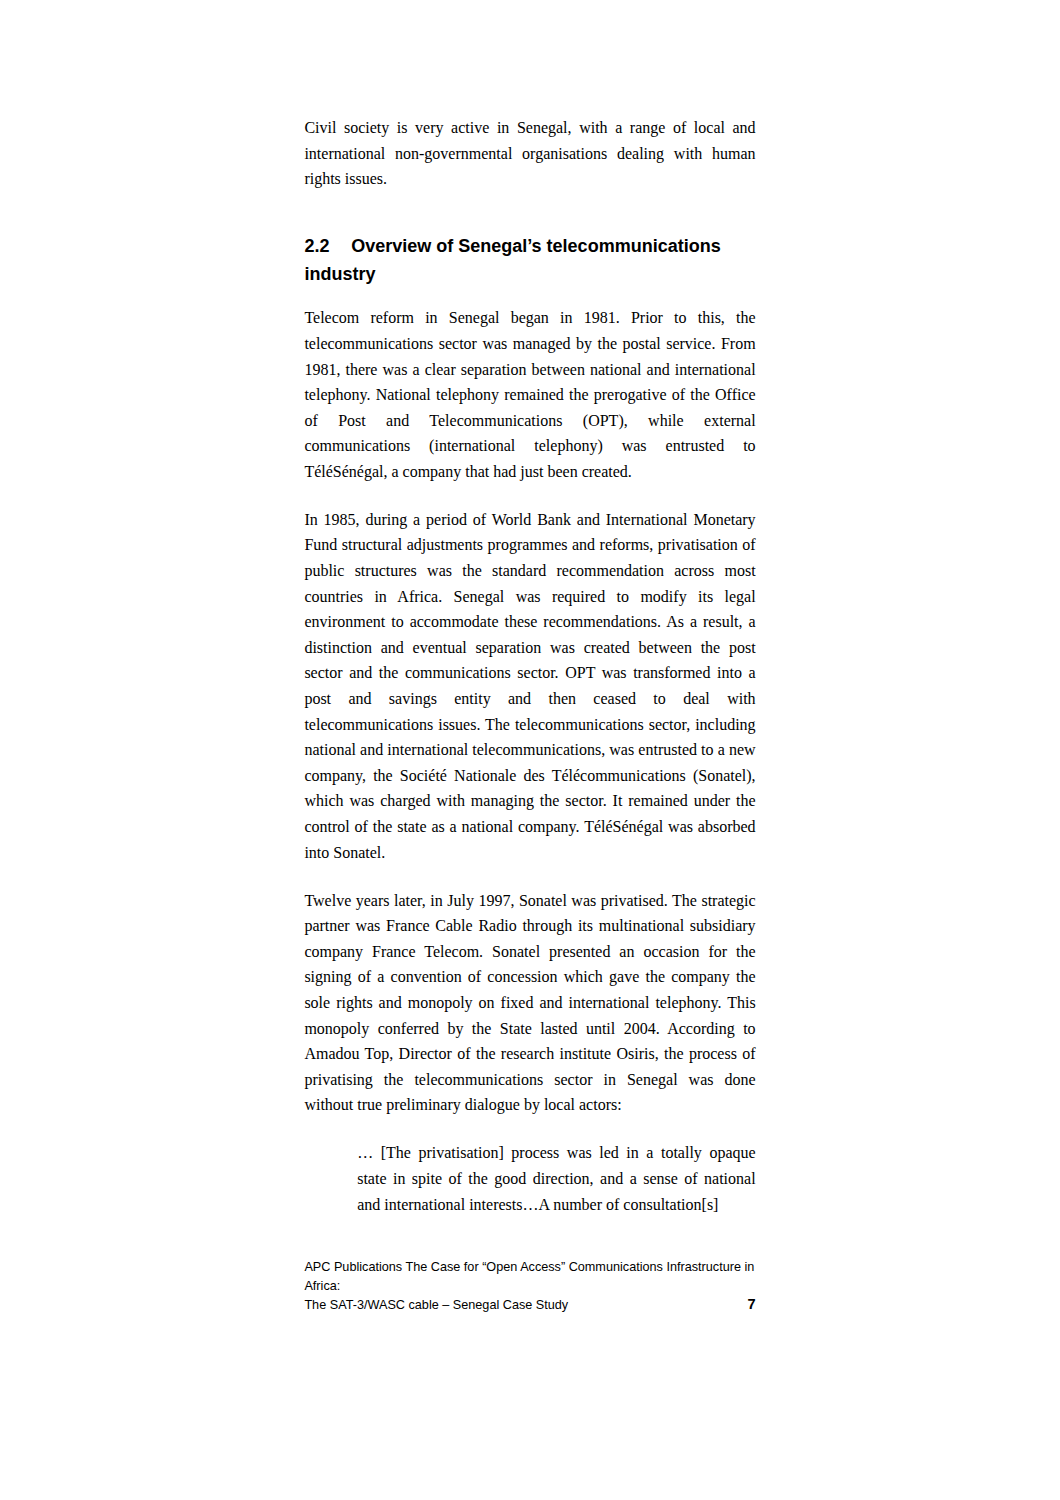Civil society is very active in Senegal, with a range of local and international non-governmental organisations dealing with human rights issues.
2.2 Overview of Senegal’s telecommunications industry
Telecom reform in Senegal began in 1981. Prior to this, the telecommunications sector was managed by the postal service. From 1981, there was a clear separation between national and international telephony. National telephony remained the prerogative of the Office of Post and Telecommunications (OPT), while external communications (international telephony) was entrusted to TéléSénégal, a company that had just been created.
In 1985, during a period of World Bank and International Monetary Fund structural adjustments programmes and reforms, privatisation of public structures was the standard recommendation across most countries in Africa. Senegal was required to modify its legal environment to accommodate these recommendations. As a result, a distinction and eventual separation was created between the post sector and the communications sector. OPT was transformed into a post and savings entity and then ceased to deal with telecommunications issues. The telecommunications sector, including national and international telecommunications, was entrusted to a new company, the Société Nationale des Télécommunications (Sonatel), which was charged with managing the sector. It remained under the control of the state as a national company. TéléSénégal was absorbed into Sonatel.
Twelve years later, in July 1997, Sonatel was privatised. The strategic partner was France Cable Radio through its multinational subsidiary company France Telecom. Sonatel presented an occasion for the signing of a convention of concession which gave the company the sole rights and monopoly on fixed and international telephony. This monopoly conferred by the State lasted until 2004. According to Amadou Top, Director of the research institute Osiris, the process of privatising the telecommunications sector in Senegal was done without true preliminary dialogue by local actors:
… [The privatisation] process was led in a totally opaque state in spite of the good direction, and a sense of national and international interests…A number of consultation[s]
APC Publications The Case for “Open Access” Communications Infrastructure in Africa: The SAT-3/WASC cable – Senegal Case Study 7